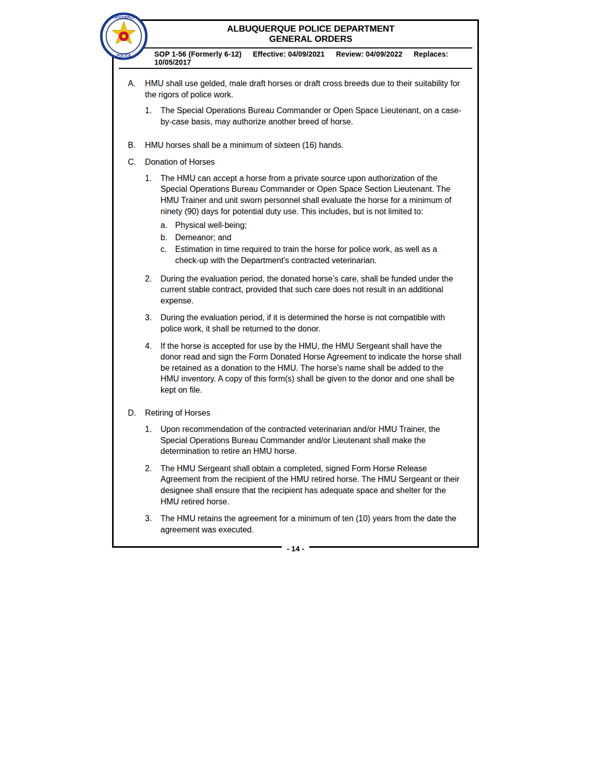ALBUQUERQUE POLICE
ALBUQUERQUE POLICE DEPARTMENT
GENERAL ORDERS
SOP 1-56 (Formerly 6-12) Effective: 04/09/2021 Review: 04/09/2022 Replaces: 10/05/2017
A.
HMU shall use gelded, male draft horses or draft cross breeds due to their suitability for the rigors of police work.
1.
The Special Operations Bureau Commander or Open Space Lieutenant, on a case-by-case basis, may authorize another breed of horse.
B.
HMU horses shall be a minimum of sixteen (16) hands.
C.
Donation of Horses
1.
The HMU can accept a horse from a private source upon authorization of the Special Operations Bureau Commander or Open Space Section Lieutenant. The HMU Trainer and unit sworn personnel shall evaluate the horse for a minimum of ninety (90) days for potential duty use. This includes, but is not limited to:
a.
Physical well-being;
b.
Demeanor; and
c.
Estimation in time required to train the horse for police work, as well as a check-up with the Department’s contracted veterinarian.
2.
During the evaluation period, the donated horse’s care, shall be funded under the current stable contract, provided that such care does not result in an additional expense.
3.
During the evaluation period, if it is determined the horse is not compatible with police work, it shall be returned to the donor.
4.
If the horse is accepted for use by the HMU, the HMU Sergeant shall have the donor read and sign the Form Donated Horse Agreement to indicate the horse shall be retained as a donation to the HMU. The horse’s name shall be added to the HMU inventory. A copy of this form(s) shall be given to the donor and one shall be kept on file.
D.
Retiring of Horses
1.
Upon recommendation of the contracted veterinarian and/or HMU Trainer, the Special Operations Bureau Commander and/or Lieutenant shall make the determination to retire an HMU horse.
2.
The HMU Sergeant shall obtain a completed, signed Form Horse Release Agreement from the recipient of the HMU retired horse. The HMU Sergeant or their designee shall ensure that the recipient has adequate space and shelter for the HMU retired horse.
3.
The HMU retains the agreement for a minimum of ten (10) years from the date the agreement was executed.
- 14 -